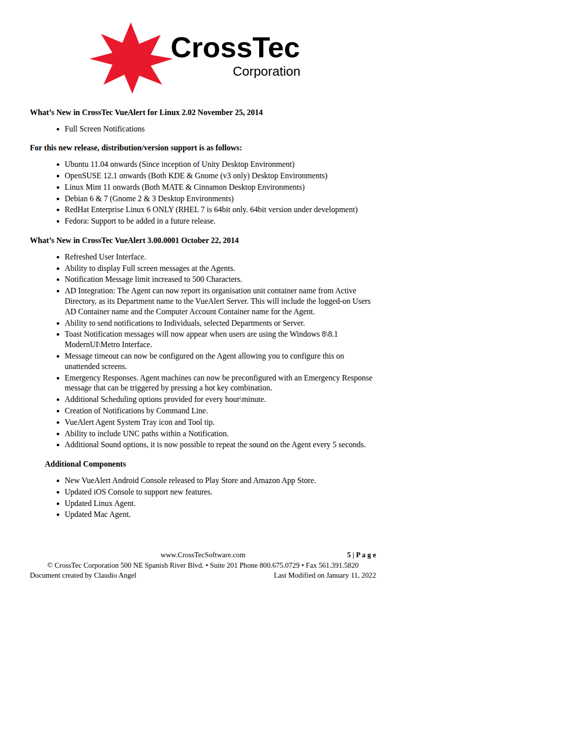What’s New in CrossTec VueAlert for Linux 2.02 November 25, 2014
Full Screen Notifications
For this new release, distribution/version support is as follows:
Ubuntu 11.04 onwards (Since inception of Unity Desktop Environment)
OpenSUSE 12.1 onwards (Both KDE & Gnome (v3 only) Desktop Environments)
Linux Mint 11 onwards (Both MATE & Cinnamon Desktop Environments)
Debian 6 & 7 (Gnome 2 & 3 Desktop Environments)
RedHat Enterprise Linux 6 ONLY (RHEL 7 is 64bit only. 64bit version under development)
Fedora: Support to be added in a future release.
What’s New in CrossTec VueAlert 3.00.0001 October 22, 2014
Refreshed User Interface.
Ability to display Full screen messages at the Agents.
Notification Message limit increased to 500 Characters.
AD Integration: The Agent can now report its organisation unit container name from Active Directory, as its Department name to the VueAlert Server. This will include the logged-on Users AD Container name and the Computer Account Container name for the Agent.
Ability to send notifications to Individuals, selected Departments or Server.
Toast Notification messages will now appear when users are using the Windows 8\8.1 ModernUI\Metro Interface.
Message timeout can now be configured on the Agent allowing you to configure this on unattended screens.
Emergency Responses. Agent machines can now be preconfigured with an Emergency Response message that can be triggered by pressing a hot key combination.
Additional Scheduling options provided for every hour\minute.
Creation of Notifications by Command Line.
VueAlert Agent System Tray icon and Tool tip.
Ability to include UNC paths within a Notification.
Additional Sound options, it is now possible to repeat the sound on the Agent every 5 seconds.
Additional Components
New VueAlert Android Console released to Play Store and Amazon App Store.
Updated iOS Console to support new features.
Updated Linux Agent.
Updated Mac Agent.
www.CrossTecSoftware.com 5 | P a g e
© CrossTec Corporation 500 NE Spanish River Blvd. • Suite 201 Phone 800.675.0729 • Fax 561.391.5820
Document created by Claudio Angel Last Modified on January 11, 2022